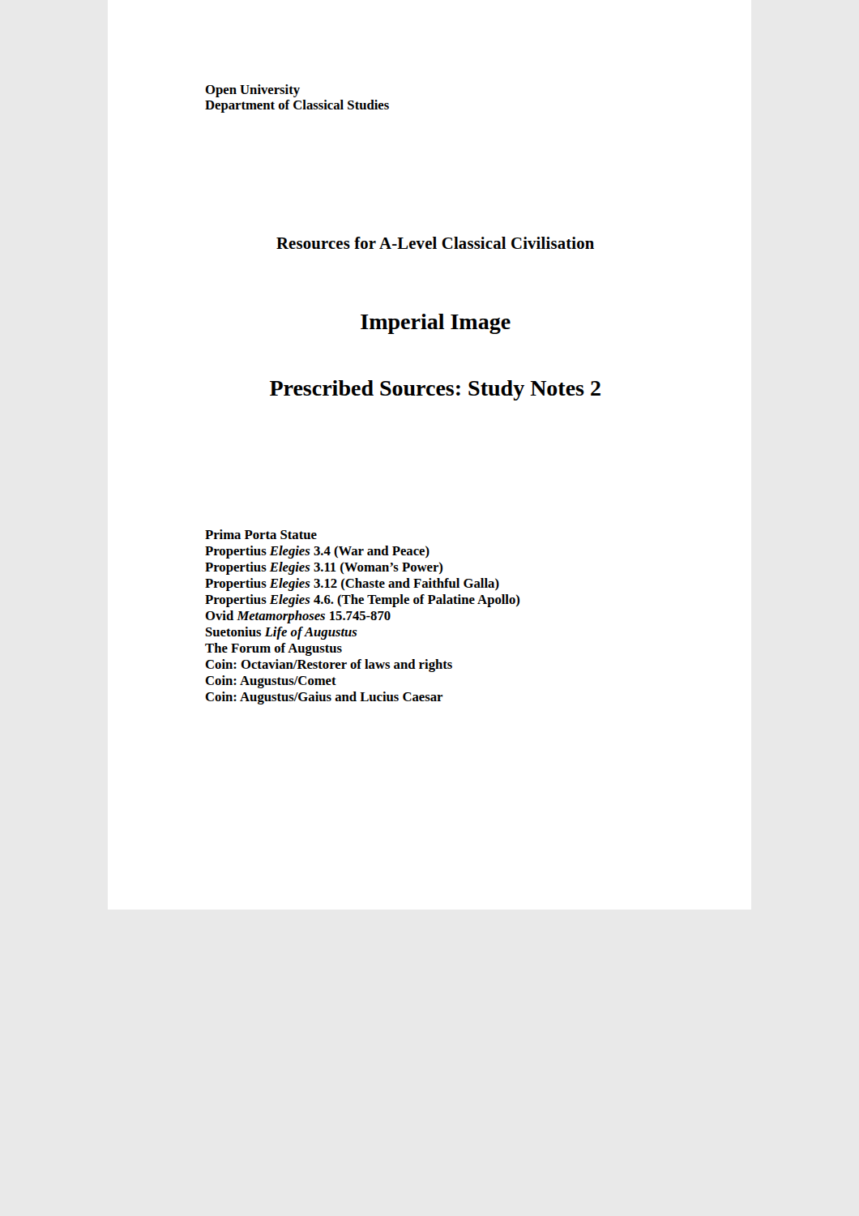Open University
Department of Classical Studies
Resources for A-Level Classical Civilisation
Imperial Image
Prescribed Sources: Study Notes 2
Prima Porta Statue
Propertius Elegies 3.4 (War and Peace)
Propertius Elegies 3.11 (Woman’s Power)
Propertius Elegies 3.12 (Chaste and Faithful Galla)
Propertius Elegies 4.6. (The Temple of Palatine Apollo)
Ovid Metamorphoses 15.745-870
Suetonius Life of Augustus
The Forum of Augustus
Coin: Octavian/Restorer of laws and rights
Coin: Augustus/Comet
Coin: Augustus/Gaius and Lucius Caesar